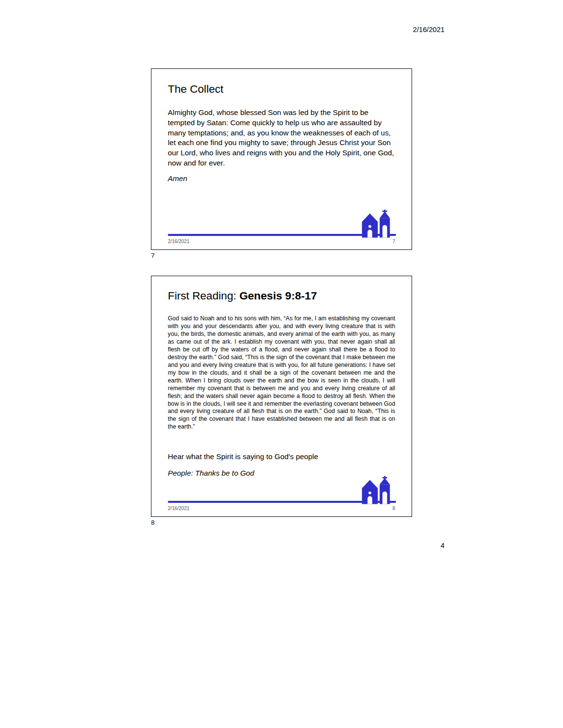2/16/2021
The Collect
Almighty God, whose blessed Son was led by the Spirit to be tempted by Satan: Come quickly to help us who are assaulted by many temptations; and, as you know the weaknesses of each of us, let each one find you mighty to save; through Jesus Christ your Son our Lord, who lives and reigns with you and the Holy Spirit, one God, now and for ever.
Amen
2/16/2021 7
7
First Reading: Genesis 9:8-17
God said to Noah and to his sons with him, “As for me, I am establishing my covenant with you and your descendants after you, and with every living creature that is with you, the birds, the domestic animals, and every animal of the earth with you, as many as came out of the ark. I establish my covenant with you, that never again shall all flesh be cut off by the waters of a flood, and never again shall there be a flood to destroy the earth.” God said, “This is the sign of the covenant that I make between me and you and every living creature that is with you, for all future generations: I have set my bow in the clouds, and it shall be a sign of the covenant between me and the earth. When I bring clouds over the earth and the bow is seen in the clouds, I will remember my covenant that is between me and you and every living creature of all flesh; and the waters shall never again become a flood to destroy all flesh. When the bow is in the clouds, I will see it and remember the everlasting covenant between God and every living creature of all flesh that is on the earth.” God said to Noah, “This is the sign of the covenant that I have established between me and all flesh that is on the earth.”
Hear what the Spirit is saying to God's people
People: Thanks be to God
2/16/2021 8
8
4